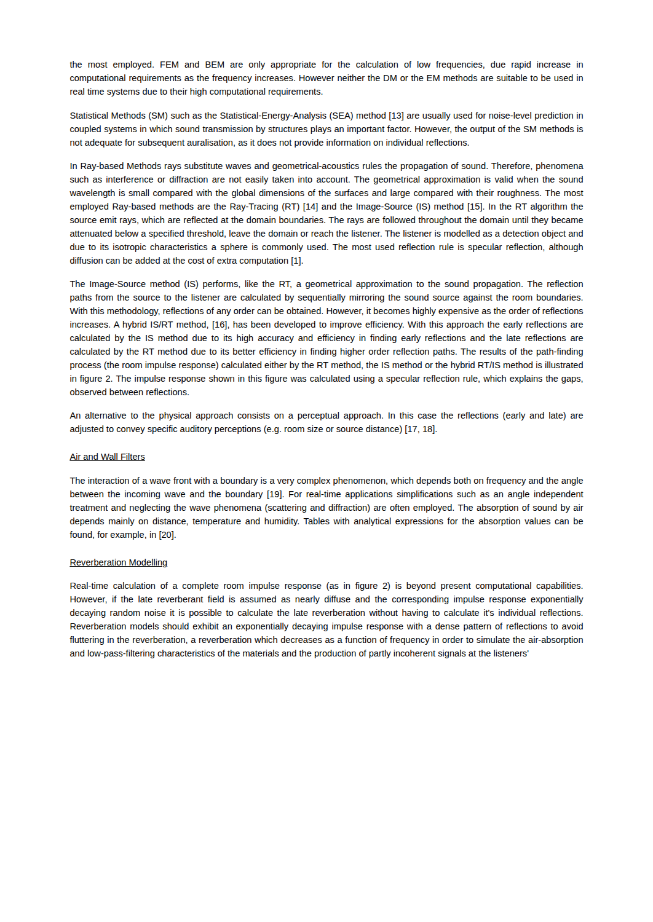the most employed. FEM and BEM are only appropriate for the calculation of low frequencies, due rapid increase in computational requirements as the frequency increases. However neither the DM or the EM methods are suitable to be used in real time systems due to their high computational requirements.
Statistical Methods (SM) such as the Statistical-Energy-Analysis (SEA) method [13] are usually used for noise-level prediction in coupled systems in which sound transmission by structures plays an important factor. However, the output of the SM methods is not adequate for subsequent auralisation, as it does not provide information on individual reflections.
In Ray-based Methods rays substitute waves and geometrical-acoustics rules the propagation of sound. Therefore, phenomena such as interference or diffraction are not easily taken into account. The geometrical approximation is valid when the sound wavelength is small compared with the global dimensions of the surfaces and large compared with their roughness. The most employed Ray-based methods are the Ray-Tracing (RT) [14] and the Image-Source (IS) method [15]. In the RT algorithm the source emit rays, which are reflected at the domain boundaries. The rays are followed throughout the domain until they became attenuated below a specified threshold, leave the domain or reach the listener. The listener is modelled as a detection object and due to its isotropic characteristics a sphere is commonly used. The most used reflection rule is specular reflection, although diffusion can be added at the cost of extra computation [1].
The Image-Source method (IS) performs, like the RT, a geometrical approximation to the sound propagation. The reflection paths from the source to the listener are calculated by sequentially mirroring the sound source against the room boundaries. With this methodology, reflections of any order can be obtained. However, it becomes highly expensive as the order of reflections increases. A hybrid IS/RT method, [16], has been developed to improve efficiency. With this approach the early reflections are calculated by the IS method due to its high accuracy and efficiency in finding early reflections and the late reflections are calculated by the RT method due to its better efficiency in finding higher order reflection paths. The results of the path-finding process (the room impulse response) calculated either by the RT method, the IS method or the hybrid RT/IS method is illustrated in figure 2. The impulse response shown in this figure was calculated using a specular reflection rule, which explains the gaps, observed between reflections.
An alternative to the physical approach consists on a perceptual approach. In this case the reflections (early and late) are adjusted to convey specific auditory perceptions (e.g. room size or source distance) [17, 18].
Air and Wall Filters
The interaction of a wave front with a boundary is a very complex phenomenon, which depends both on frequency and the angle between the incoming wave and the boundary [19]. For real-time applications simplifications such as an angle independent treatment and neglecting the wave phenomena (scattering and diffraction) are often employed. The absorption of sound by air depends mainly on distance, temperature and humidity. Tables with analytical expressions for the absorption values can be found, for example, in [20].
Reverberation Modelling
Real-time calculation of a complete room impulse response (as in figure 2) is beyond present computational capabilities. However, if the late reverberant field is assumed as nearly diffuse and the corresponding impulse response exponentially decaying random noise it is possible to calculate the late reverberation without having to calculate it's individual reflections. Reverberation models should exhibit an exponentially decaying impulse response with a dense pattern of reflections to avoid fluttering in the reverberation, a reverberation which decreases as a function of frequency in order to simulate the air-absorption and low-pass-filtering characteristics of the materials and the production of partly incoherent signals at the listeners'